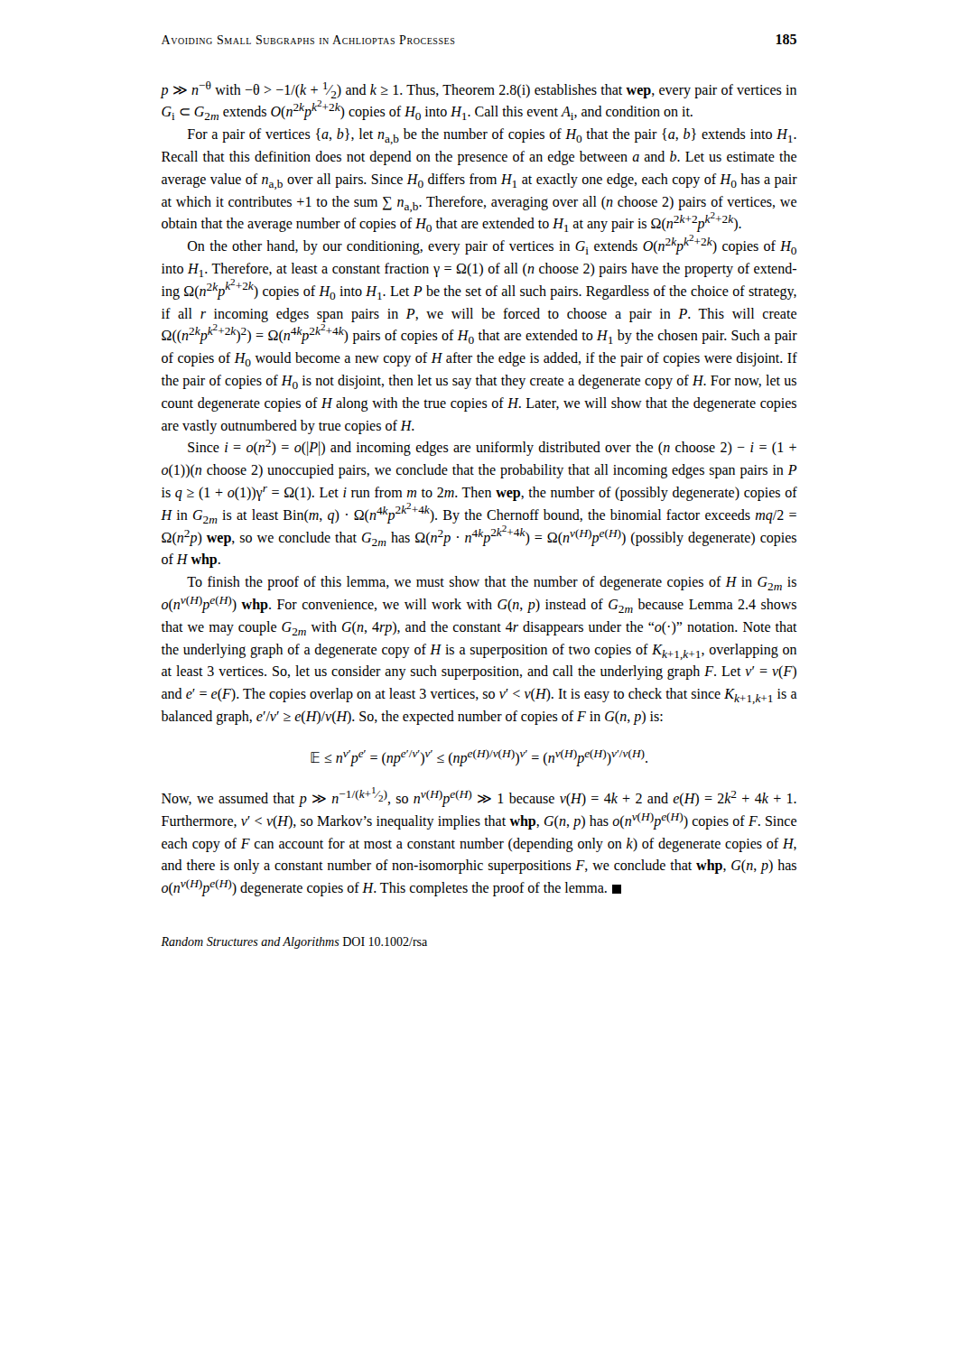Avoiding Small Subgraphs in Achlioptas Processes 185
p ≫ n−θ with −θ > −1/(k + 1⁄2) and k ≥ 1. Thus, Theorem 2.8(i) establishes that wep, every pair of vertices in Gi ⊂ G2m extends O(n2kpk2+2k) copies of H0 into H1. Call this event Ai, and condition on it.
For a pair of vertices {a, b}, let na,b be the number of copies of H0 that the pair {a, b} extends into H1. Recall that this definition does not depend on the presence of an edge between a and b. Let us estimate the average value of na,b over all pairs. Since H0 differs from H1 at exactly one edge, each copy of H0 has a pair at which it contributes +1 to the sum ∑ na,b. Therefore, averaging over all (n choose 2) pairs of vertices, we obtain that the average number of copies of H0 that are extended to H1 at any pair is Ω(n2k+2pk2+2k).
On the other hand, by our conditioning, every pair of vertices in Gi extends O(n2kpk2+2k) copies of H0 into H1. Therefore, at least a constant fraction γ = Ω(1) of all (n choose 2) pairs have the property of extending Ω(n2kpk2+2k) copies of H0 into H1. Let P be the set of all such pairs. Regardless of the choice of strategy, if all r incoming edges span pairs in P, we will be forced to choose a pair in P. This will create Ω((n2kpk2+2k)2) = Ω(n4kp2k2+4k) pairs of copies of H0 that are extended to H1 by the chosen pair. Such a pair of copies of H0 would become a new copy of H after the edge is added, if the pair of copies were disjoint. If the pair of copies of H0 is not disjoint, then let us say that they create a degenerate copy of H. For now, let us count degenerate copies of H along with the true copies of H. Later, we will show that the degenerate copies are vastly outnumbered by true copies of H.
Since i = o(n2) = o(|P|) and incoming edges are uniformly distributed over the (n choose 2) − i = (1 + o(1))(n choose 2) unoccupied pairs, we conclude that the probability that all incoming edges span pairs in P is q ≥ (1 + o(1))γr = Ω(1). Let i run from m to 2m. Then wep, the number of (possibly degenerate) copies of H in G2m is at least Bin(m, q) · Ω(n4kp2k2+4k). By the Chernoff bound, the binomial factor exceeds mq/2 = Ω(n2p) wep, so we conclude that G2m has Ω(n2p · n4kp2k2+4k) = Ω(nv(H)pe(H)) (possibly degenerate) copies of H whp.
To finish the proof of this lemma, we must show that the number of degenerate copies of H in G2m is o(nv(H)pe(H)) whp. For convenience, we will work with G(n, p) instead of G2m because Lemma 2.4 shows that we may couple G2m with G(n, 4rp), and the constant 4r disappears under the “o(·)” notation. Note that the underlying graph of a degenerate copy of H is a superposition of two copies of Kk+1,k+1, overlapping on at least 3 vertices. So, let us consider any such superposition, and call the underlying graph F. Let v′ = v(F) and e′ = e(F). The copies overlap on at least 3 vertices, so v′ < v(H). It is easy to check that since Kk+1,k+1 is a balanced graph, e′/v′ ≥ e(H)/v(H). So, the expected number of copies of F in G(n, p) is:
𝔼 ≤ nv′pe′ = (npe′/v′)v′ ≤ (npe(H)/v(H))v′ = (nv(H)pe(H))v′/v(H).
Now, we assumed that p ≫ n−1/(k+1⁄2), so nv(H)pe(H) ≫ 1 because v(H) = 4k + 2 and e(H) = 2k2 + 4k + 1. Furthermore, v′ < v(H), so Markov’s inequality implies that whp, G(n, p) has o(nv(H)pe(H)) copies of F. Since each copy of F can account for at most a constant number (depending only on k) of degenerate copies of H, and there is only a constant number of non-isomorphic superpositions F, we conclude that whp, G(n, p) has o(nv(H)pe(H)) degenerate copies of H. This completes the proof of the lemma.
Random Structures and Algorithms DOI 10.1002/rsa